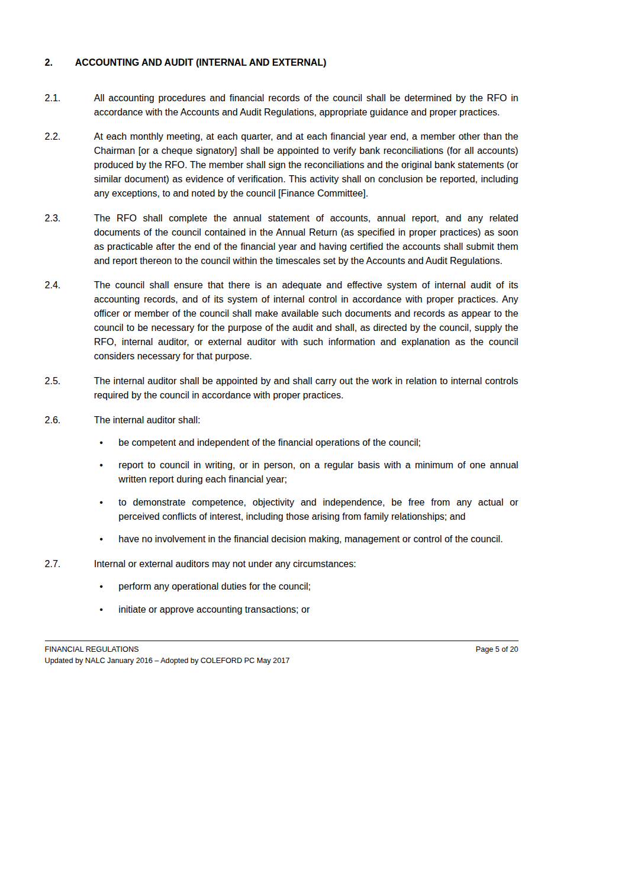2. ACCOUNTING AND AUDIT (INTERNAL AND EXTERNAL)
2.1. All accounting procedures and financial records of the council shall be determined by the RFO in accordance with the Accounts and Audit Regulations, appropriate guidance and proper practices.
2.2. At each monthly meeting, at each quarter, and at each financial year end, a member other than the Chairman [or a cheque signatory] shall be appointed to verify bank reconciliations (for all accounts) produced by the RFO. The member shall sign the reconciliations and the original bank statements (or similar document) as evidence of verification. This activity shall on conclusion be reported, including any exceptions, to and noted by the council [Finance Committee].
2.3. The RFO shall complete the annual statement of accounts, annual report, and any related documents of the council contained in the Annual Return (as specified in proper practices) as soon as practicable after the end of the financial year and having certified the accounts shall submit them and report thereon to the council within the timescales set by the Accounts and Audit Regulations.
2.4. The council shall ensure that there is an adequate and effective system of internal audit of its accounting records, and of its system of internal control in accordance with proper practices. Any officer or member of the council shall make available such documents and records as appear to the council to be necessary for the purpose of the audit and shall, as directed by the council, supply the RFO, internal auditor, or external auditor with such information and explanation as the council considers necessary for that purpose.
2.5. The internal auditor shall be appointed by and shall carry out the work in relation to internal controls required by the council in accordance with proper practices.
2.6. The internal auditor shall:
be competent and independent of the financial operations of the council;
report to council in writing, or in person, on a regular basis with a minimum of one annual written report during each financial year;
to demonstrate competence, objectivity and independence, be free from any actual or perceived conflicts of interest, including those arising from family relationships; and
have no involvement in the financial decision making, management or control of the council.
2.7. Internal or external auditors may not under any circumstances:
perform any operational duties for the council;
initiate or approve accounting transactions; or
FINANCIAL REGULATIONS
Updated by NALC January 2016 – Adopted by COLEFORD PC May 2017
Page 5 of 20